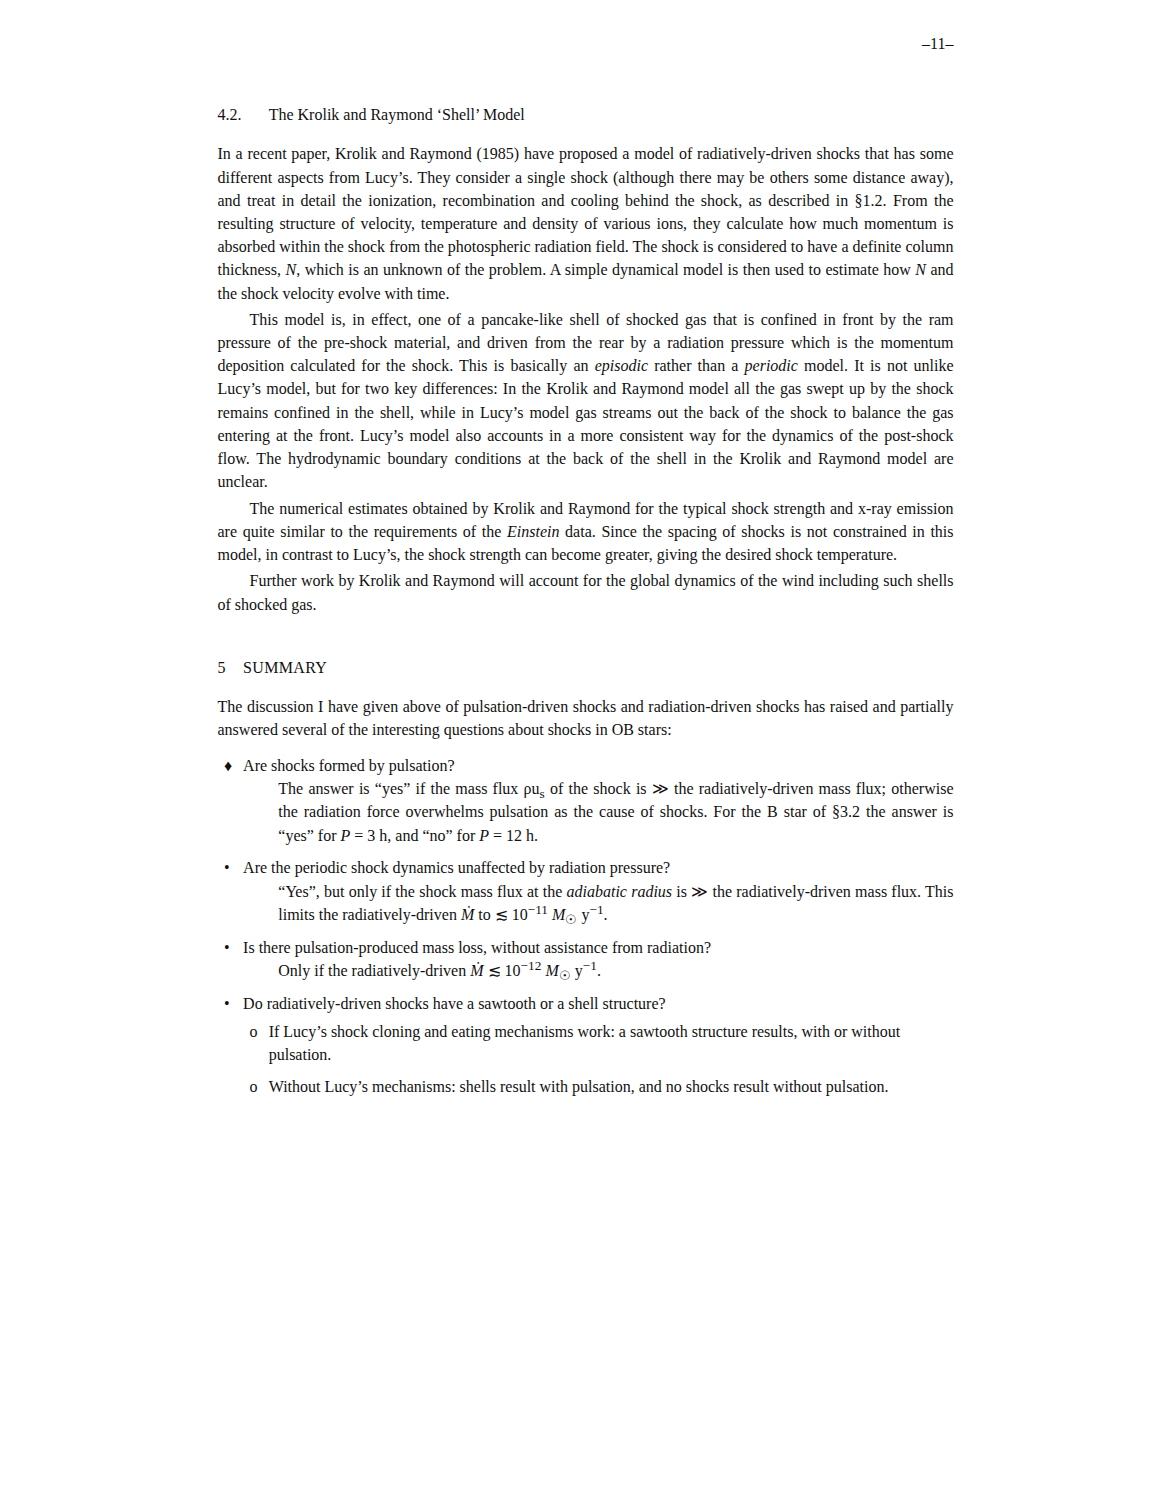–11–
4.2. The Krolik and Raymond ‘Shell’ Model
In a recent paper, Krolik and Raymond (1985) have proposed a model of radiatively-driven shocks that has some different aspects from Lucy’s. They consider a single shock (although there may be others some distance away), and treat in detail the ionization, recombination and cooling behind the shock, as described in §1.2. From the resulting structure of velocity, temperature and density of various ions, they calculate how much momentum is absorbed within the shock from the photospheric radiation field. The shock is considered to have a definite column thickness, N, which is an unknown of the problem. A simple dynamical model is then used to estimate how N and the shock velocity evolve with time.
This model is, in effect, one of a pancake-like shell of shocked gas that is confined in front by the ram pressure of the pre-shock material, and driven from the rear by a radiation pressure which is the momentum deposition calculated for the shock. This is basically an episodic rather than a periodic model. It is not unlike Lucy’s model, but for two key differences: In the Krolik and Raymond model all the gas swept up by the shock remains confined in the shell, while in Lucy’s model gas streams out the back of the shock to balance the gas entering at the front. Lucy’s model also accounts in a more consistent way for the dynamics of the post-shock flow. The hydrodynamic boundary conditions at the back of the shell in the Krolik and Raymond model are unclear.
The numerical estimates obtained by Krolik and Raymond for the typical shock strength and x-ray emission are quite similar to the requirements of the Einstein data. Since the spacing of shocks is not constrained in this model, in contrast to Lucy’s, the shock strength can become greater, giving the desired shock temperature.
Further work by Krolik and Raymond will account for the global dynamics of the wind including such shells of shocked gas.
5 SUMMARY
The discussion I have given above of pulsation-driven shocks and radiation-driven shocks has raised and partially answered several of the interesting questions about shocks in OB stars:
Are shocks formed by pulsation? The answer is “yes” if the mass flux ρus of the shock is ≫ the radiatively-driven mass flux; otherwise the radiation force overwhelms pulsation as the cause of shocks. For the B star of §3.2 the answer is “yes” for P = 3 h, and “no” for P = 12 h.
Are the periodic shock dynamics unaffected by radiation pressure? “Yes”, but only if the shock mass flux at the adiabatic radius is ≫ the radiatively-driven mass flux. This limits the radiatively-driven Ṁ to ≲ 10−11 M☉ y−1.
Is there pulsation-produced mass loss, without assistance from radiation? Only if the radiatively-driven Ṁ ≲ 10−12 M☉ y−1.
Do radiatively-driven shocks have a sawtooth or a shell structure?
If Lucy’s shock cloning and eating mechanisms work: a sawtooth structure results, with or without pulsation.
Without Lucy’s mechanisms: shells result with pulsation, and no shocks result without pulsation.